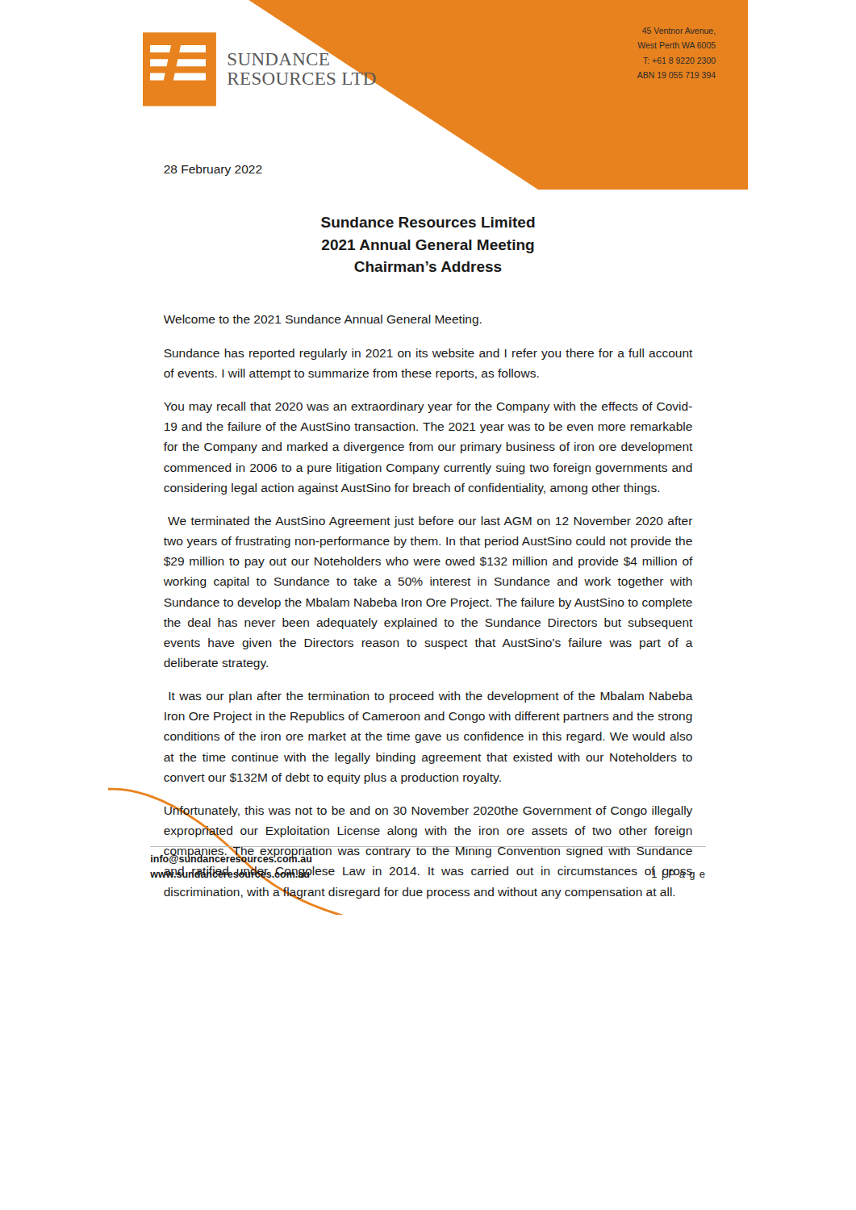Sundance Resources Ltd
45 Ventnor Avenue,
West Perth WA 6005
T: +61 8 9220 2300
ABN 19 055 719 394
28 February 2022
Sundance Resources Limited 2021 Annual General Meeting Chairman’s Address
Welcome to the 2021 Sundance Annual General Meeting.
Sundance has reported regularly in 2021 on its website and I refer you there for a full account of events. I will attempt to summarize from these reports, as follows.
You may recall that 2020 was an extraordinary year for the Company with the effects of Covid-19 and the failure of the AustSino transaction. The 2021 year was to be even more remarkable for the Company and marked a divergence from our primary business of iron ore development commenced in 2006 to a pure litigation Company currently suing two foreign governments and considering legal action against AustSino for breach of confidentiality, among other things.
We terminated the AustSino Agreement just before our last AGM on 12 November 2020 after two years of frustrating non-performance by them. In that period AustSino could not provide the $29 million to pay out our Noteholders who were owed $132 million and provide $4 million of working capital to Sundance to take a 50% interest in Sundance and work together with Sundance to develop the Mbalam Nabeba Iron Ore Project. The failure by AustSino to complete the deal has never been adequately explained to the Sundance Directors but subsequent events have given the Directors reason to suspect that AustSino's failure was part of a deliberate strategy.
It was our plan after the termination to proceed with the development of the Mbalam Nabeba Iron Ore Project in the Republics of Cameroon and Congo with different partners and the strong conditions of the iron ore market at the time gave us confidence in this regard. We would also at the time continue with the legally binding agreement that existed with our Noteholders to convert our $132M of debt to equity plus a production royalty.
Unfortunately, this was not to be and on 30 November 2020the Government of Congo illegally expropriated our Exploitation License along with the iron ore assets of two other foreign companies. The expropriation was contrary to the Mining Convention signed with Sundance and ratified under Congolese Law in 2014. It was carried out in circumstances of gross discrimination, with a flagrant disregard for due process and without any compensation at all.
info@sundanceresources.com.au
www.sundanceresources.com.au
1 | P a g e